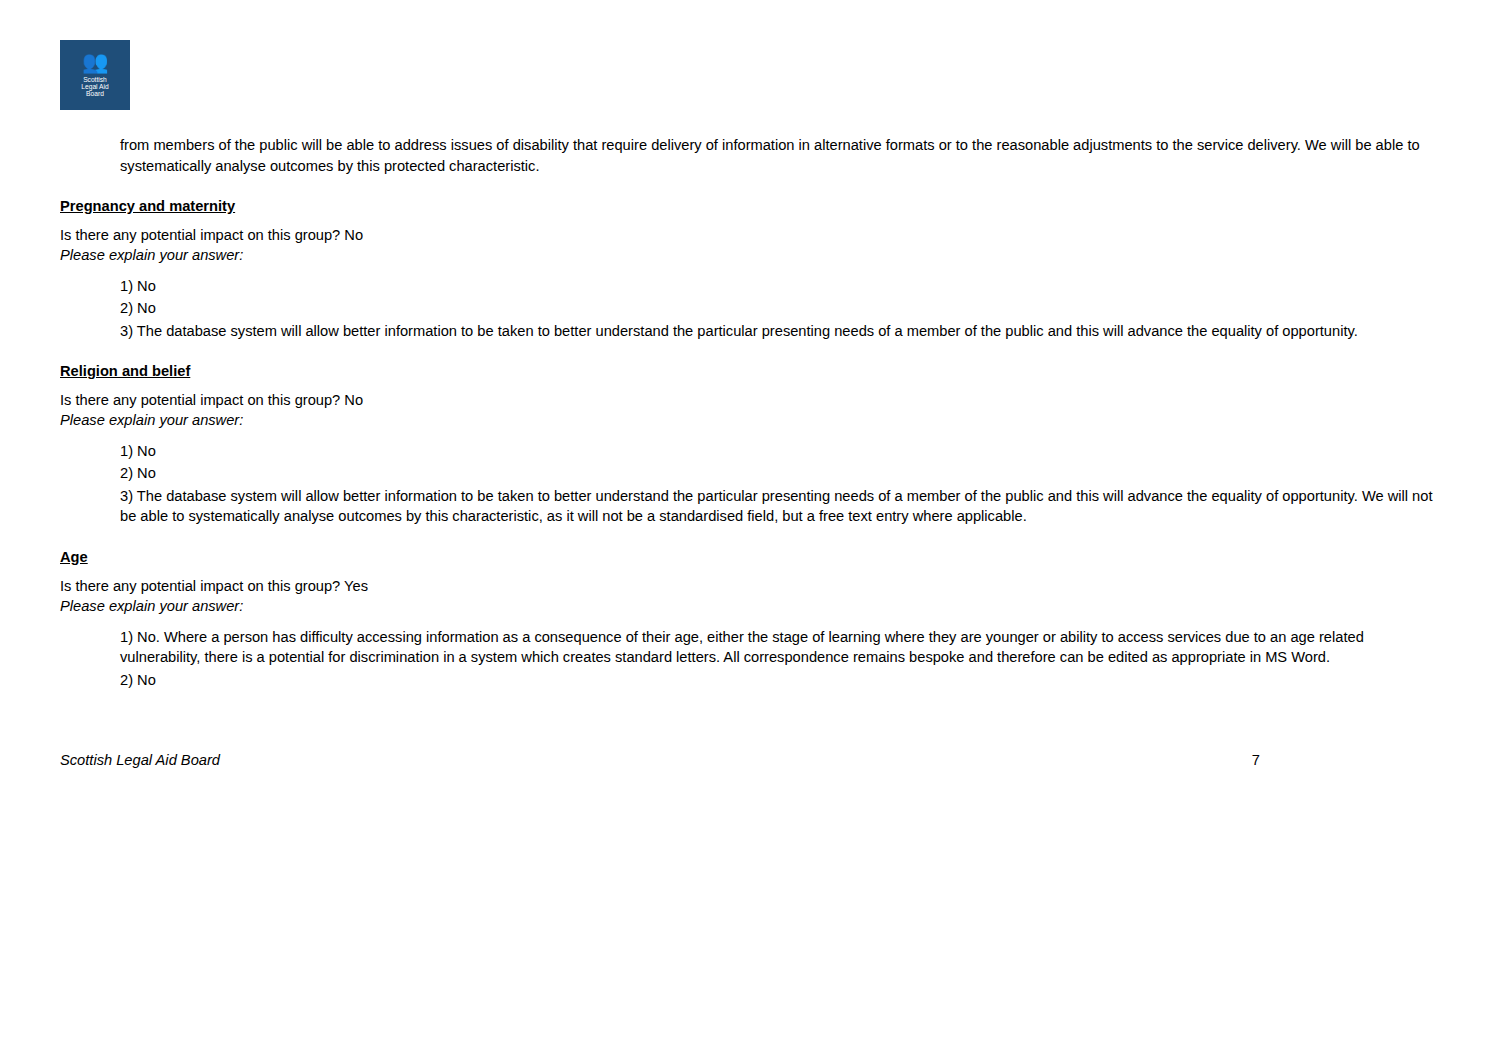👥
Scottish
Legal Aid
Board
from members of the public will be able to address issues of disability that require delivery of information in alternative formats or to the reasonable adjustments to the service delivery. We will be able to systematically analyse outcomes by this protected characteristic.
Pregnancy and maternity
Is there any potential impact on this group? No
Please explain your answer:
1) No
2) No
3) The database system will allow better information to be taken to better understand the particular presenting needs of a member of the public and this will advance the equality of opportunity.
Religion and belief
Is there any potential impact on this group? No
Please explain your answer:
1) No
2) No
3) The database system will allow better information to be taken to better understand the particular presenting needs of a member of the public and this will advance the equality of opportunity. We will not be able to systematically analyse outcomes by this characteristic, as it will not be a standardised field, but a free text entry where applicable.
Age
Is there any potential impact on this group? Yes
Please explain your answer:
1) No. Where a person has difficulty accessing information as a consequence of their age, either the stage of learning where they are younger or ability to access services due to an age related vulnerability, there is a potential for discrimination in a system which creates standard letters. All correspondence remains bespoke and therefore can be edited as appropriate in MS Word.
2) No
Scottish Legal Aid Board 7